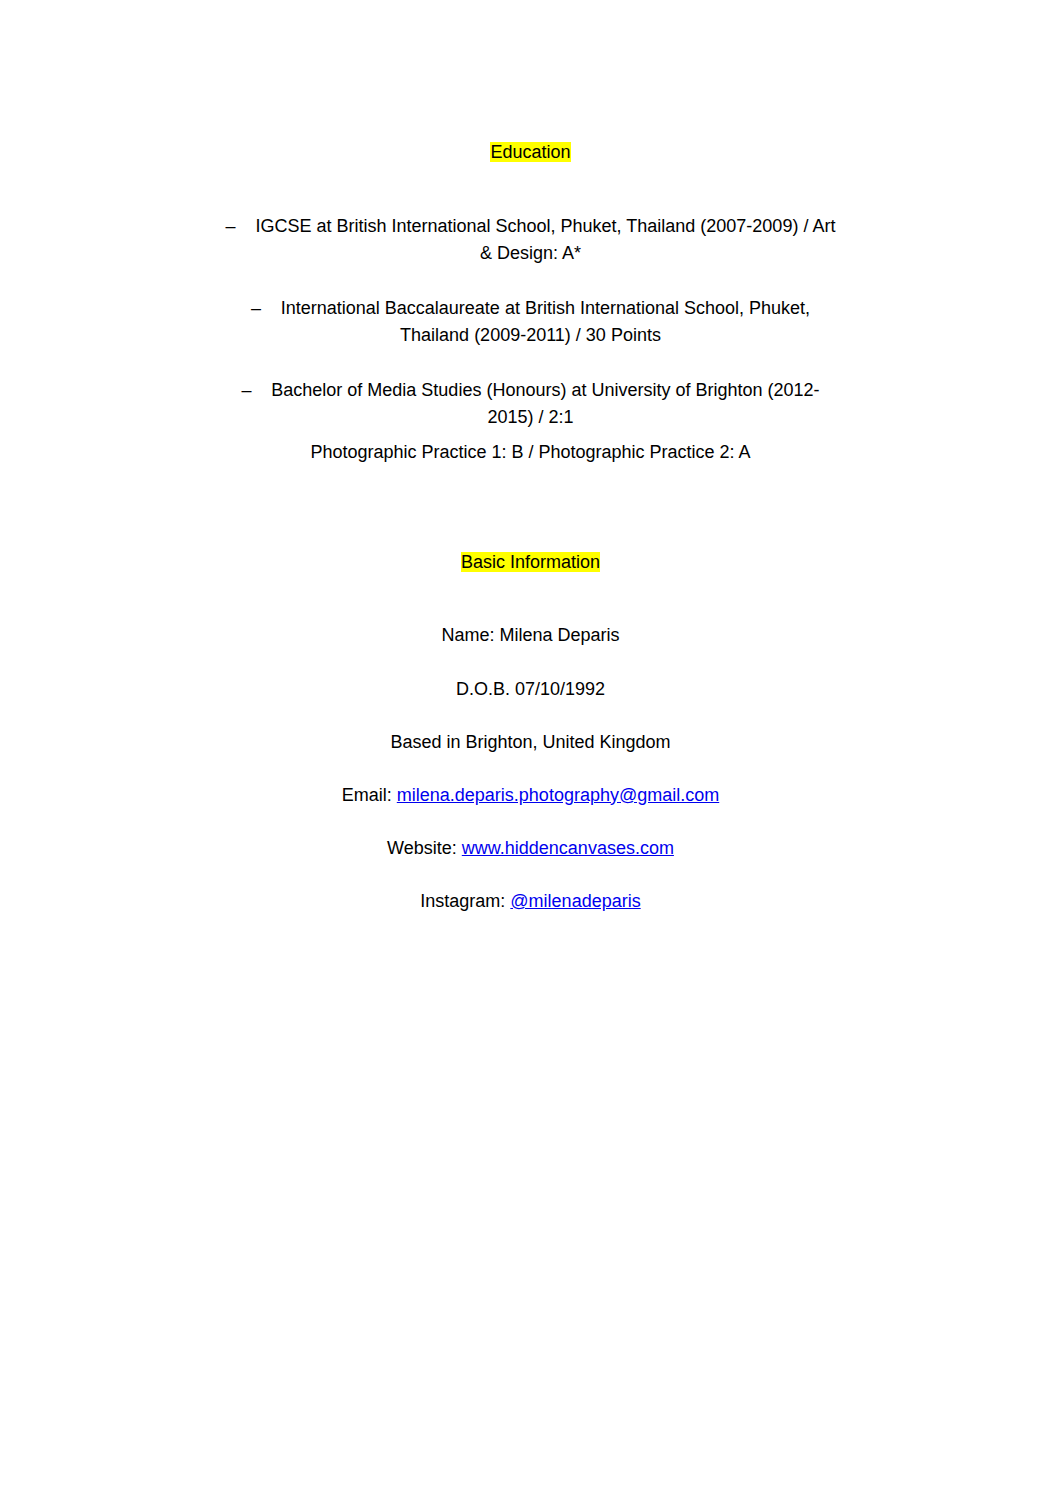Education
–IGCSE at British International School, Phuket, Thailand (2007-2009) / Art & Design: A*
–International Baccalaureate at British International School, Phuket, Thailand (2009-2011) / 30 Points
–Bachelor of Media Studies (Honours) at University of Brighton (2012-2015) / 2:1
Photographic Practice 1: B / Photographic Practice 2: A
Basic Information
Name: Milena Deparis
D.O.B. 07/10/1992
Based in Brighton, United Kingdom
Email: milena.deparis.photography@gmail.com
Website: www.hiddencanvases.com
Instagram: @milenadeparis